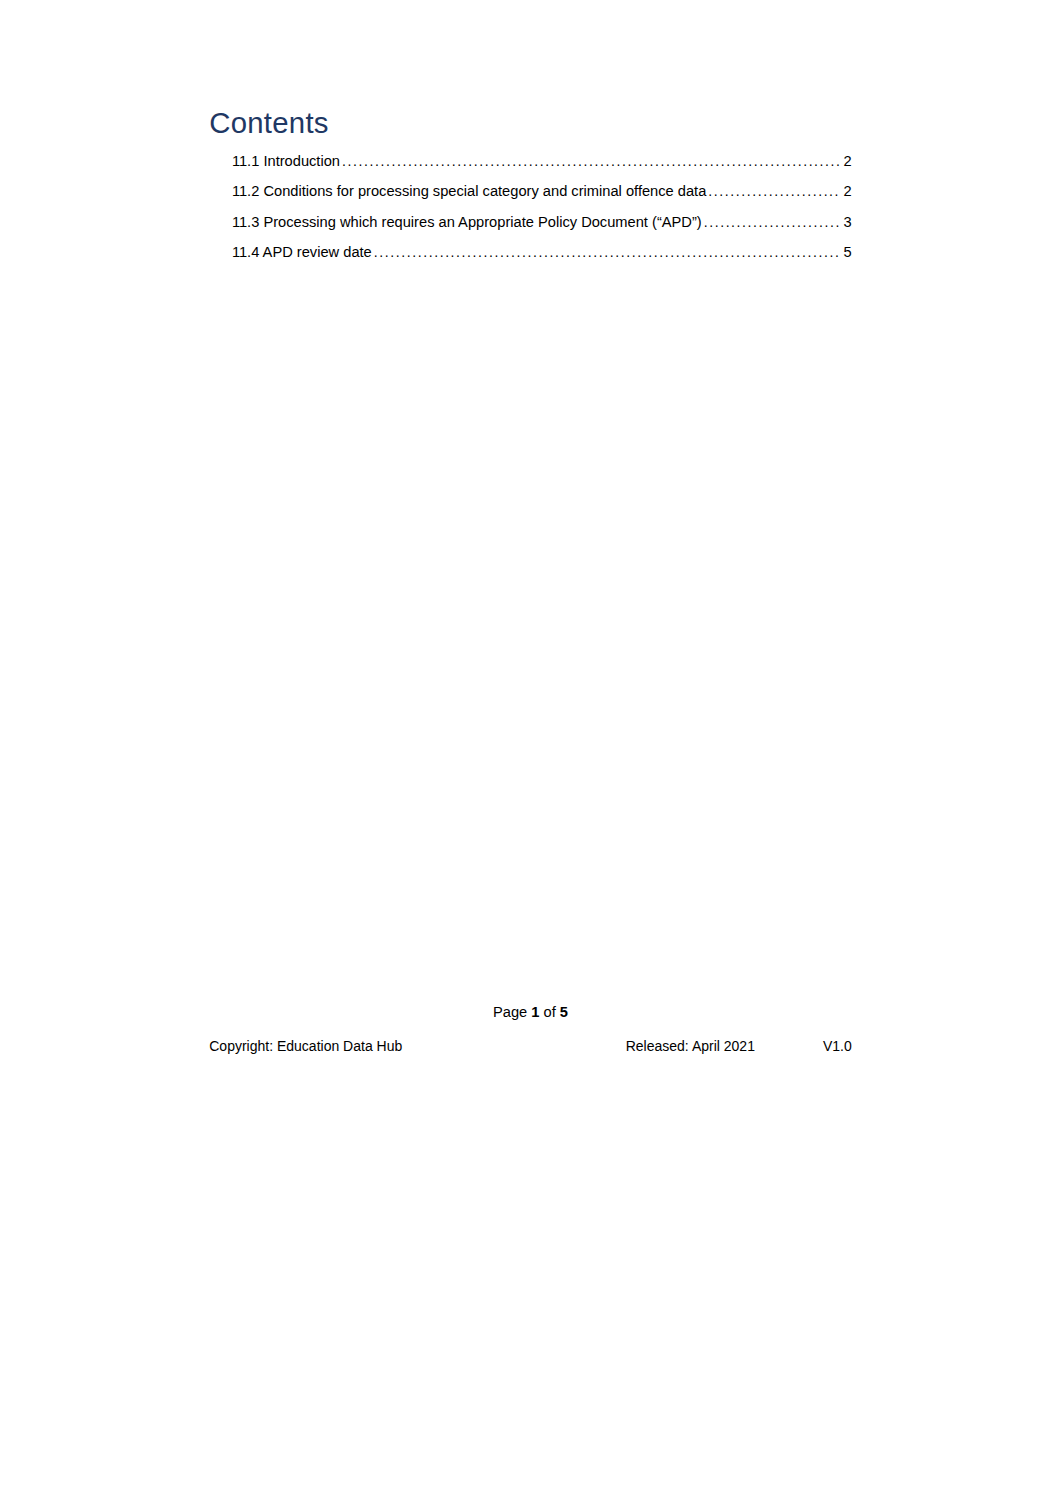Contents
11.1 Introduction ........................................................................................................................................... 2
11.2 Conditions for processing special category and criminal offence data .............................................................. 2
11.3 Processing which requires an Appropriate Policy Document (“APD”) .................................................................. 3
11.4 APD review date ....................................................................................................................................... 5
Page 1 of 5
Copyright: Education Data Hub
Released: April 2021 V1.0